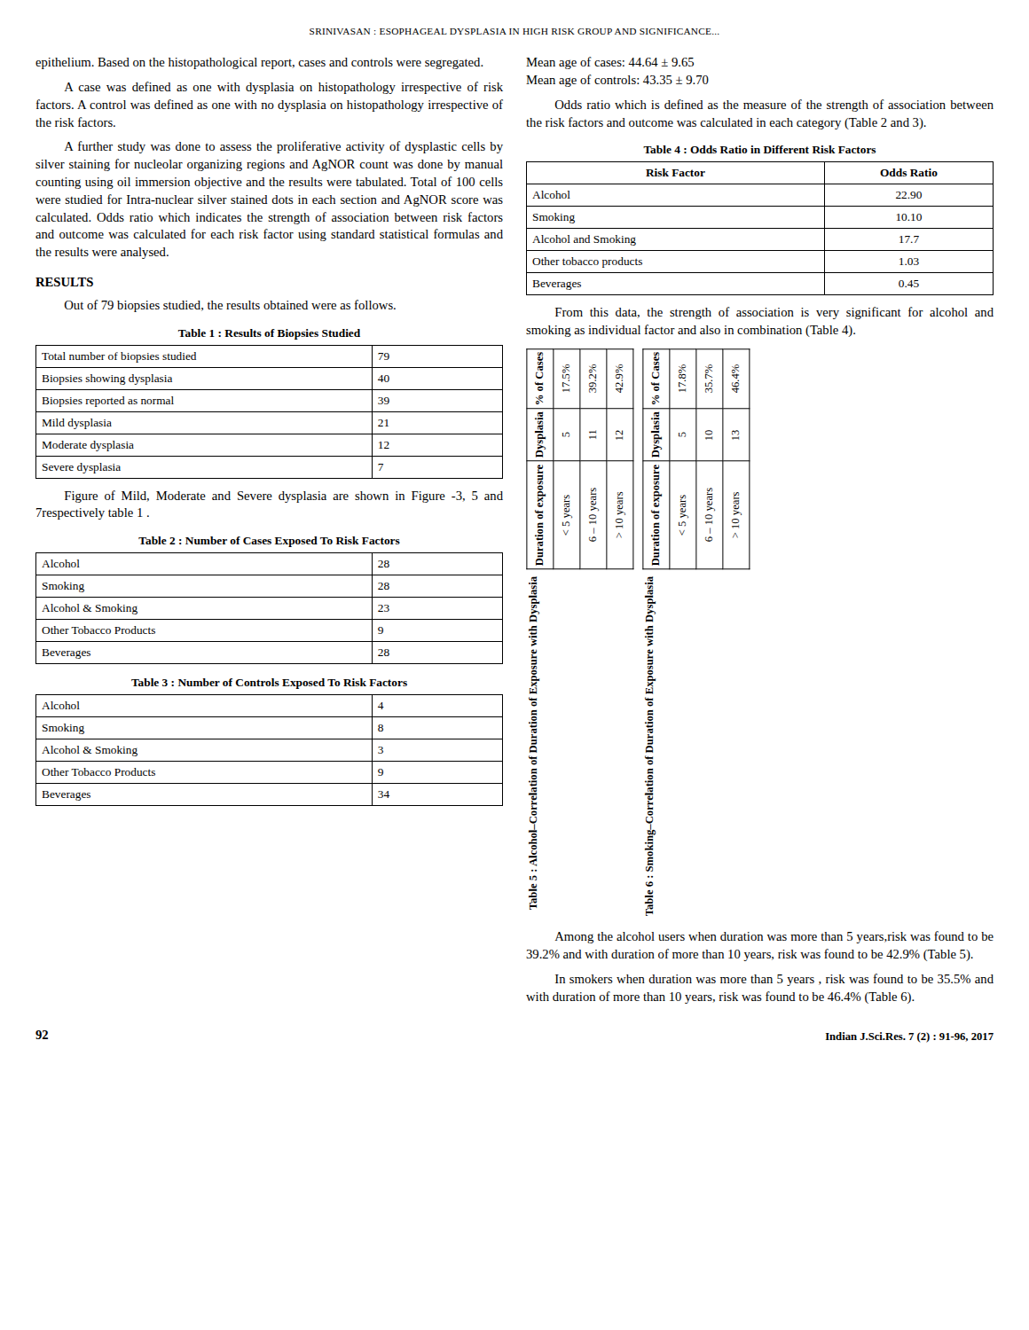Srinivasan : Esophageal Dysplasia in High Risk Group and Significance...
epithelium. Based on the histopathological report, cases and controls were segregated.
A case was defined as one with dysplasia on histopathology irrespective of risk factors. A control was defined as one with no dysplasia on histopathology irrespective of the risk factors.
A further study was done to assess the proliferative activity of dysplastic cells by silver staining for nucleolar organizing regions and AgNOR count was done by manual counting using oil immersion objective and the results were tabulated. Total of 100 cells were studied for Intra-nuclear silver stained dots in each section and AgNOR score was calculated. Odds ratio which indicates the strength of association between risk factors and outcome was calculated for each risk factor using standard statistical formulas and the results were analysed.
RESULTS
Out of 79 biopsies studied, the results obtained were as follows.
Table 1 : Results of Biopsies Studied
| Total number of biopsies studied | 79 |
| Biopsies showing dysplasia | 40 |
| Biopsies reported as normal | 39 |
| Mild dysplasia | 21 |
| Moderate dysplasia | 12 |
| Severe dysplasia | 7 |
Figure of Mild, Moderate and Severe dysplasia are shown in Figure -3, 5 and 7respectively table 1 .
Table 2 : Number of Cases Exposed To Risk Factors
| Alcohol | 28 |
| Smoking | 28 |
| Alcohol & Smoking | 23 |
| Other Tobacco Products | 9 |
| Beverages | 28 |
Table 3 : Number of Controls Exposed To Risk Factors
| Alcohol | 4 |
| Smoking | 8 |
| Alcohol & Smoking | 3 |
| Other Tobacco Products | 9 |
| Beverages | 34 |
Mean age of cases: 44.64 ± 9.65
Mean age of controls: 43.35 ± 9.70
Odds ratio which is defined as the measure of the strength of association between the risk factors and outcome was calculated in each category (Table 2 and 3).
Table 4 : Odds Ratio in Different Risk Factors
| Risk Factor | Odds Ratio |
| --- | --- |
| Alcohol | 22.90 |
| Smoking | 10.10 |
| Alcohol and Smoking | 17.7 |
| Other tobacco products | 1.03 |
| Beverages | 0.45 |
From this data, the strength of association is very significant for alcohol and smoking as individual factor and also in combination (Table 4).
Table 5 : Alcohol–Correlation of Duration of Exposure with Dysplasia
| Duration of exposure | Dysplasia | % of Cases |
| --- | --- | --- |
| < 5 years | 5 | 17.5% |
| 6 – 10 years | 11 | 39.2% |
| > 10 years | 12 | 42.9% |
Table 6 : Smoking–Correlation of Duration of Exposure with Dysplasia
| Duration of exposure | Dysplasia | % of Cases |
| --- | --- | --- |
| < 5 years | 5 | 17.8% |
| 6 – 10 years | 10 | 35.7% |
| > 10 years | 13 | 46.4% |
Among the alcohol users when duration was more than 5 years,risk was found to be 39.2% and with duration of more than 10 years, risk was found to be 42.9% (Table 5).
In smokers when duration was more than 5 years , risk was found to be 35.5% and with duration of more than 10 years, risk was found to be 46.4% (Table 6).
92
Indian J.Sci.Res. 7 (2) : 91-96, 2017